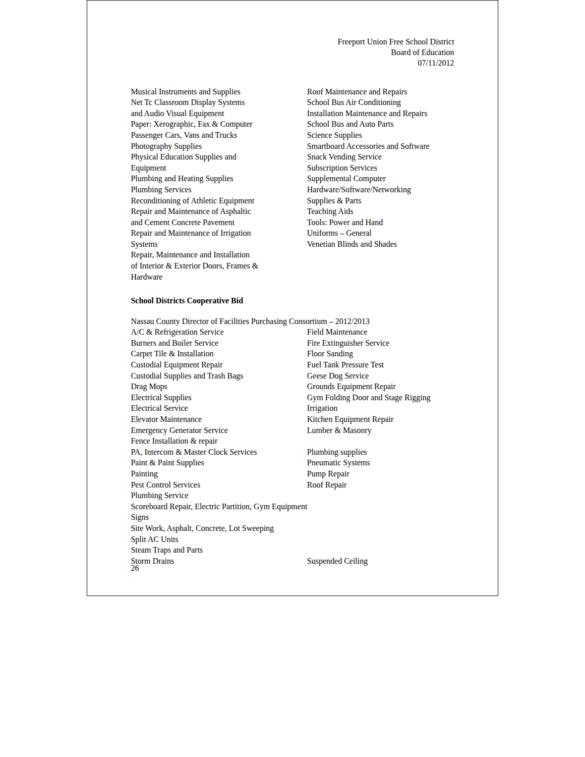Freeport Union Free School District
Board of Education
07/11/2012
Musical Instruments and Supplies
Net Tc Classroom Display Systems
and Audio Visual Equipment
Paper: Xerographic, Fax & Computer
Passenger Cars, Vans and Trucks
Photography Supplies
Physical Education Supplies and
Equipment
Plumbing and Heating Supplies
Plumbing Services
Reconditioning of Athletic Equipment
Repair and Maintenance of Asphaltic
and Cement Concrete Pavement
Repair and Maintenance of Irrigation
Systems
Repair, Maintenance and Installation
of Interior & Exterior Doors, Frames &
Hardware
Roof Maintenance and Repairs
School Bus Air Conditioning
Installation Maintenance and Repairs
School Bus and Auto Parts
Science Supplies
Smartboard Accessories and Software
Snack Vending Service
Subscription Services
Supplemental Computer
Hardware/Software/Networking
Supplies & Parts
Teaching Aids
Tools: Power and Hand
Uniforms – General
Venetian Blinds and Shades
School Districts Cooperative Bid
Nassau County Director of Facilities Purchasing Consortium – 2012/2013
A/C & Refrigeration Service
Burners and Boiler Service
Carpet Tile & Installation
Custodial Equipment Repair
Custodial Supplies and Trash Bags
Drag Mops
Electrical Supplies
Electrical Service
Elevator Maintenance
Emergency Generator Service
Fence Installation & repair
PA, Intercom & Master Clock Services
Paint & Paint Supplies
Painting
Pest Control Services
Plumbing Service
Field Maintenance
Fire Extinguisher Service
Floor Sanding
Fuel Tank Pressure Test
Geese Dog Service
Grounds Equipment Repair
Gym Folding Door and Stage Rigging
Irrigation
Kitchen Equipment Repair
Lumber & Masonry
Plumbing supplies
Pneumatic Systems
Pump Repair
Roof Repair
Scoreboard Repair, Electric Partition, Gym Equipment
Signs
Site Work, Asphalt, Concrete, Lot Sweeping
Split AC Units
Steam Traps and Parts
Storm Drains
Suspended Ceiling
26